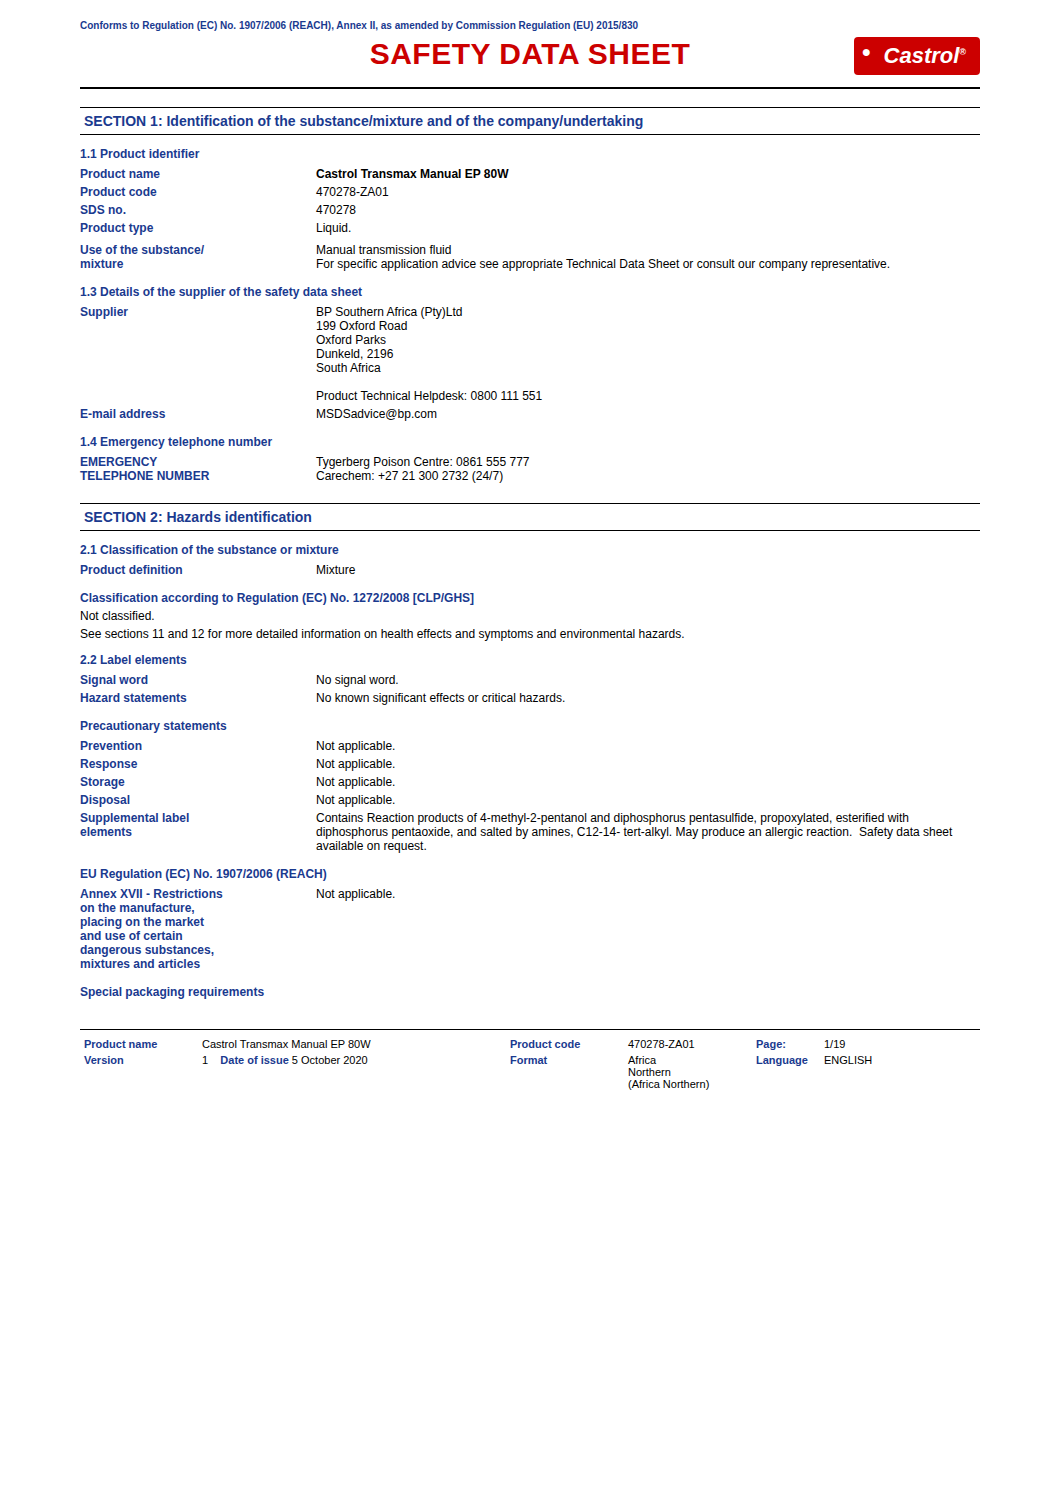Conforms to Regulation (EC) No. 1907/2006 (REACH), Annex II, as amended by Commission Regulation (EU) 2015/830
Castrol®
SAFETY DATA SHEET
SECTION 1: Identification of the substance/mixture and of the company/undertaking
1.1 Product identifier
| Product name | Castrol Transmax Manual EP 80W |
| Product code | 470278-ZA01 |
| SDS no. | 470278 |
| Product type | Liquid. |
| Use of the substance/ mixture | Manual transmission fluid For specific application advice see appropriate Technical Data Sheet or consult our company representative. |
1.3 Details of the supplier of the safety data sheet
| Supplier | BP Southern Africa (Pty)Ltd 199 Oxford Road Oxford Parks Dunkeld, 2196 South Africa Product Technical Helpdesk: 0800 111 551 |
| E-mail address | MSDSadvice@bp.com |
1.4 Emergency telephone number
| EMERGENCY TELEPHONE NUMBER | Tygerberg Poison Centre: 0861 555 777 Carechem: +27 21 300 2732 (24/7) |
SECTION 2: Hazards identification
2.1 Classification of the substance or mixture
| Product definition | Mixture |
Classification according to Regulation (EC) No. 1272/2008 [CLP/GHS]
Not classified.
See sections 11 and 12 for more detailed information on health effects and symptoms and environmental hazards.
2.2 Label elements
| Signal word | No signal word. |
| Hazard statements | No known significant effects or critical hazards. |
Precautionary statements
| Prevention | Not applicable. |
| Response | Not applicable. |
| Storage | Not applicable. |
| Disposal | Not applicable. |
| Supplemental label elements | Contains Reaction products of 4-methyl-2-pentanol and diphosphorus pentasulfide, propoxylated, esterified with diphosphorus pentaoxide, and salted by amines, C12-14- tert-alkyl. May produce an allergic reaction. Safety data sheet available on request. |
EU Regulation (EC) No. 1907/2006 (REACH)
| Annex XVII - Restrictions on the manufacture, placing on the market and use of certain dangerous substances, mixtures and articles | Not applicable. |
Special packaging requirements
| Product name | Castrol Transmax Manual EP 80W | Product code | 470278-ZA01 | Page: | 1/19 |
| Version | 1 Date of issue 5 October 2020 | Format | Africa Northern (Africa Northern) | Language | ENGLISH |